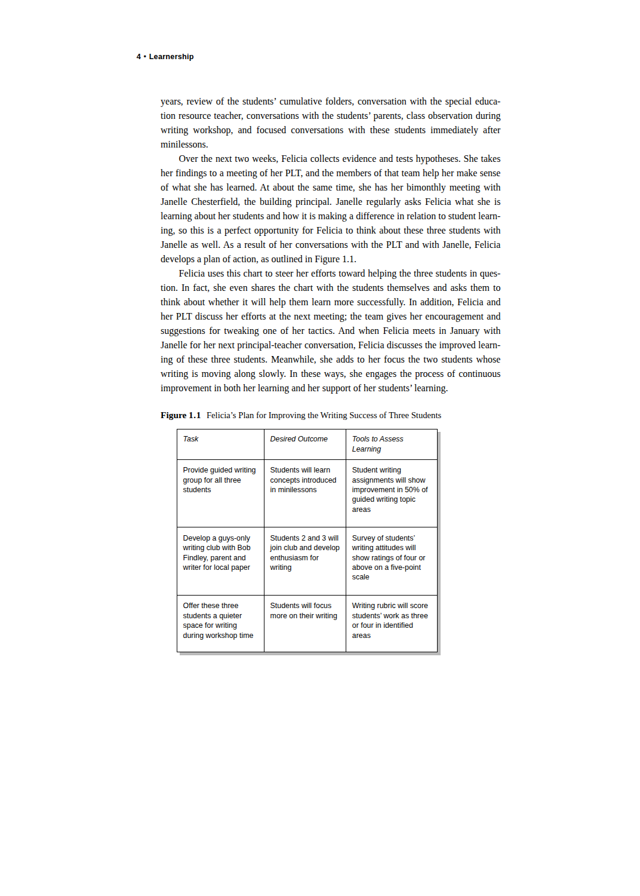4•Learnership
years, review of the students’ cumulative folders, conversation with the special education resource teacher, conversations with the students’ parents, class observation during writing workshop, and focused conversations with these students immediately after minilessons.
Over the next two weeks, Felicia collects evidence and tests hypotheses. She takes her findings to a meeting of her PLT, and the members of that team help her make sense of what she has learned. At about the same time, she has her bimonthly meeting with Janelle Chesterfield, the building principal. Janelle regularly asks Felicia what she is learning about her students and how it is making a difference in relation to student learning, so this is a perfect opportunity for Felicia to think about these three students with Janelle as well. As a result of her conversations with the PLT and with Janelle, Felicia develops a plan of action, as outlined in Figure 1.1.
Felicia uses this chart to steer her efforts toward helping the three students in question. In fact, she even shares the chart with the students themselves and asks them to think about whether it will help them learn more successfully. In addition, Felicia and her PLT discuss her efforts at the next meeting; the team gives her encouragement and suggestions for tweaking one of her tactics. And when Felicia meets in January with Janelle for her next principal-teacher conversation, Felicia discusses the improved learning of these three students. Meanwhile, she adds to her focus the two students whose writing is moving along slowly. In these ways, she engages the process of continuous improvement in both her learning and her support of her students’ learning.
Figure 1.1 Felicia’s Plan for Improving the Writing Success of Three Students
| Task | Desired Outcome | Tools to Assess Learning |
| --- | --- | --- |
| Provide guided writing group for all three students | Students will learn concepts introduced in minilessons | Student writing assignments will show improvement in 50% of guided writing topic areas |
| Develop a guys-only writing club with Bob Findley, parent and writer for local paper | Students 2 and 3 will join club and develop enthusiasm for writing | Survey of students’ writing attitudes will show ratings of four or above on a five-point scale |
| Offer these three students a quieter space for writing during workshop time | Students will focus more on their writing | Writing rubric will score students’ work as three or four in identified areas |